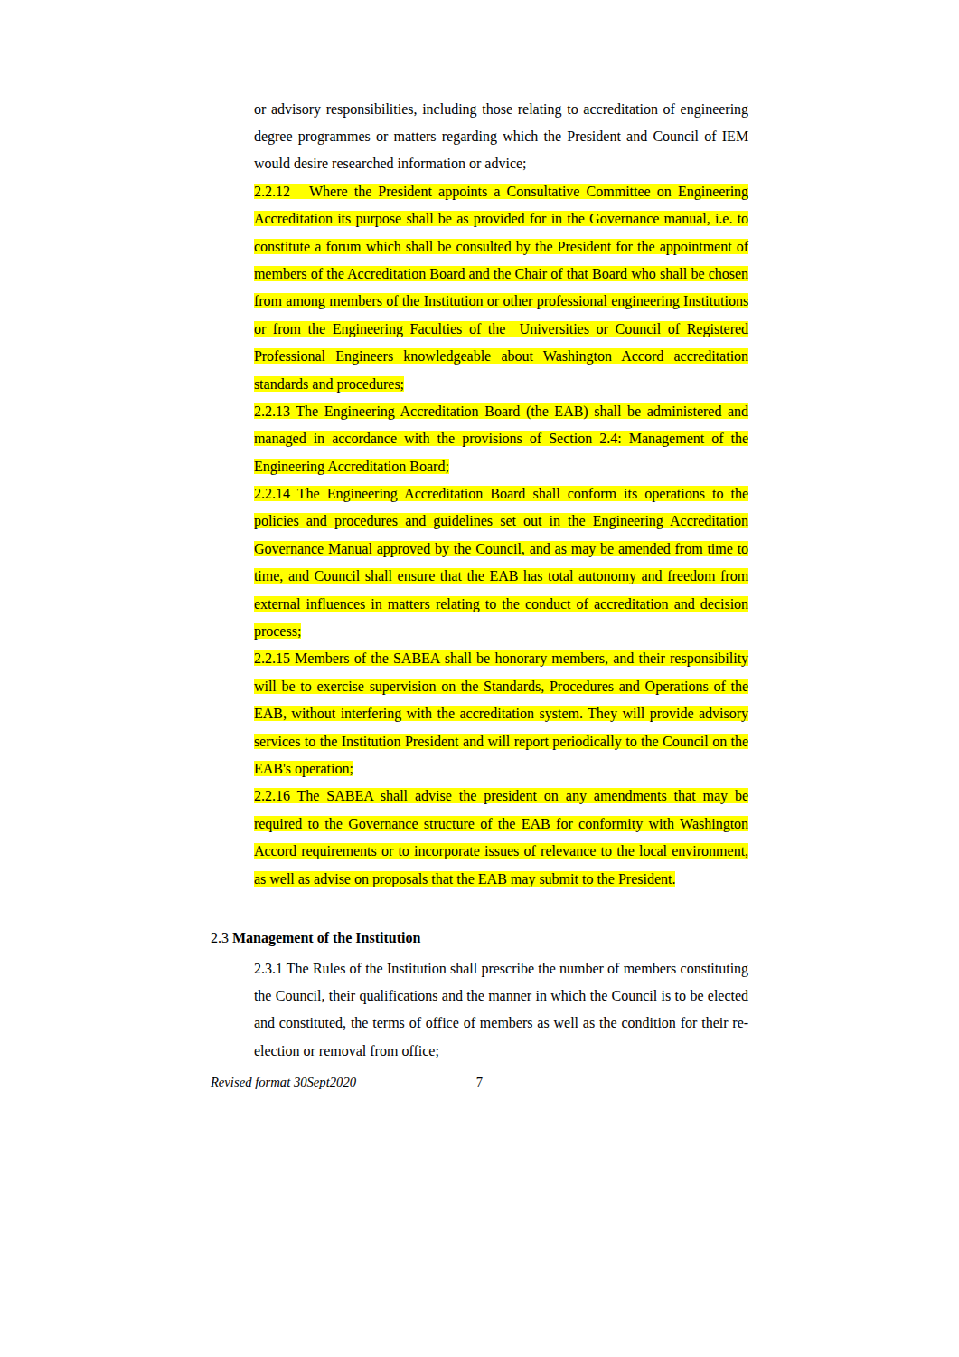or advisory responsibilities, including those relating to accreditation of engineering degree programmes or matters regarding which the President and Council of IEM would desire researched information or advice;
2.2.12 Where the President appoints a Consultative Committee on Engineering Accreditation its purpose shall be as provided for in the Governance manual, i.e. to constitute a forum which shall be consulted by the President for the appointment of members of the Accreditation Board and the Chair of that Board who shall be chosen from among members of the Institution or other professional engineering Institutions or from the Engineering Faculties of the Universities or Council of Registered Professional Engineers knowledgeable about Washington Accord accreditation standards and procedures;
2.2.13 The Engineering Accreditation Board (the EAB) shall be administered and managed in accordance with the provisions of Section 2.4: Management of the Engineering Accreditation Board;
2.2.14 The Engineering Accreditation Board shall conform its operations to the policies and procedures and guidelines set out in the Engineering Accreditation Governance Manual approved by the Council, and as may be amended from time to time, and Council shall ensure that the EAB has total autonomy and freedom from external influences in matters relating to the conduct of accreditation and decision process;
2.2.15 Members of the SABEA shall be honorary members, and their responsibility will be to exercise supervision on the Standards, Procedures and Operations of the EAB, without interfering with the accreditation system. They will provide advisory services to the Institution President and will report periodically to the Council on the EAB's operation;
2.2.16 The SABEA shall advise the president on any amendments that may be required to the Governance structure of the EAB for conformity with Washington Accord requirements or to incorporate issues of relevance to the local environment, as well as advise on proposals that the EAB may submit to the President.
2.3 Management of the Institution
2.3.1 The Rules of the Institution shall prescribe the number of members constituting the Council, their qualifications and the manner in which the Council is to be elected and constituted, the terms of office of members as well as the condition for their re-election or removal from office;
Revised format 30Sept2020 7